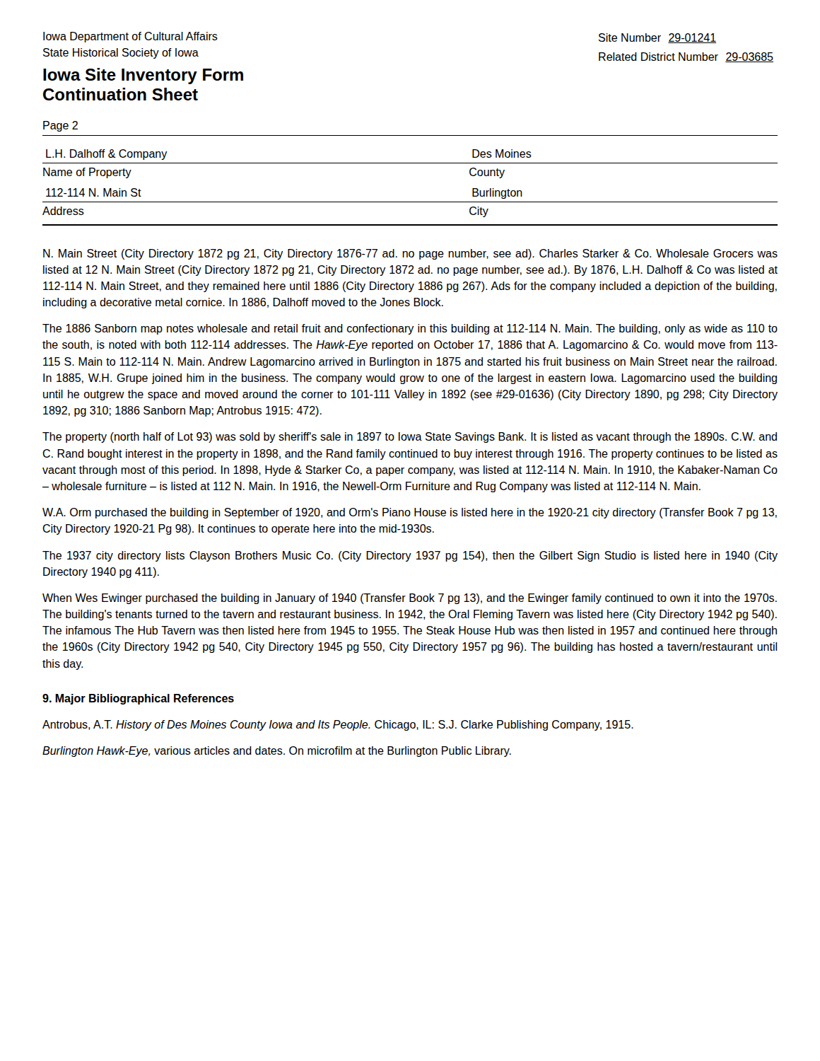Iowa Department of Cultural Affairs
State Historical Society of Iowa
Iowa Site Inventory Form
Continuation Sheet
Site Number 29-01241
Related District Number 29-03685
Page 2
| L.H. Dalhoff & Company | Des Moines |
| Name of Property | County |
| 112-114 N. Main St | Burlington |
| Address | City |
N. Main Street (City Directory 1872 pg 21, City Directory 1876-77 ad. no page number, see ad). Charles Starker & Co. Wholesale Grocers was listed at 12 N. Main Street (City Directory 1872 pg 21, City Directory 1872 ad. no page number, see ad.). By 1876, L.H. Dalhoff & Co was listed at 112-114 N. Main Street, and they remained here until 1886 (City Directory 1886 pg 267). Ads for the company included a depiction of the building, including a decorative metal cornice. In 1886, Dalhoff moved to the Jones Block.
The 1886 Sanborn map notes wholesale and retail fruit and confectionary in this building at 112-114 N. Main. The building, only as wide as 110 to the south, is noted with both 112-114 addresses. The Hawk-Eye reported on October 17, 1886 that A. Lagomarcino & Co. would move from 113-115 S. Main to 112-114 N. Main. Andrew Lagomarcino arrived in Burlington in 1875 and started his fruit business on Main Street near the railroad. In 1885, W.H. Grupe joined him in the business. The company would grow to one of the largest in eastern Iowa. Lagomarcino used the building until he outgrew the space and moved around the corner to 101-111 Valley in 1892 (see #29-01636) (City Directory 1890, pg 298; City Directory 1892, pg 310; 1886 Sanborn Map; Antrobus 1915: 472).
The property (north half of Lot 93) was sold by sheriff's sale in 1897 to Iowa State Savings Bank. It is listed as vacant through the 1890s. C.W. and C. Rand bought interest in the property in 1898, and the Rand family continued to buy interest through 1916. The property continues to be listed as vacant through most of this period. In 1898, Hyde & Starker Co, a paper company, was listed at 112-114 N. Main. In 1910, the Kabaker-Naman Co – wholesale furniture – is listed at 112 N. Main. In 1916, the Newell-Orm Furniture and Rug Company was listed at 112-114 N. Main.
W.A. Orm purchased the building in September of 1920, and Orm's Piano House is listed here in the 1920-21 city directory (Transfer Book 7 pg 13, City Directory 1920-21 Pg 98). It continues to operate here into the mid-1930s.
The 1937 city directory lists Clayson Brothers Music Co. (City Directory 1937 pg 154), then the Gilbert Sign Studio is listed here in 1940 (City Directory 1940 pg 411).
When Wes Ewinger purchased the building in January of 1940 (Transfer Book 7 pg 13), and the Ewinger family continued to own it into the 1970s. The building's tenants turned to the tavern and restaurant business. In 1942, the Oral Fleming Tavern was listed here (City Directory 1942 pg 540). The infamous The Hub Tavern was then listed here from 1945 to 1955. The Steak House Hub was then listed in 1957 and continued here through the 1960s (City Directory 1942 pg 540, City Directory 1945 pg 550, City Directory 1957 pg 96). The building has hosted a tavern/restaurant until this day.
9. Major Bibliographical References
Antrobus, A.T. History of Des Moines County Iowa and Its People. Chicago, IL: S.J. Clarke Publishing Company, 1915.
Burlington Hawk-Eye, various articles and dates. On microfilm at the Burlington Public Library.